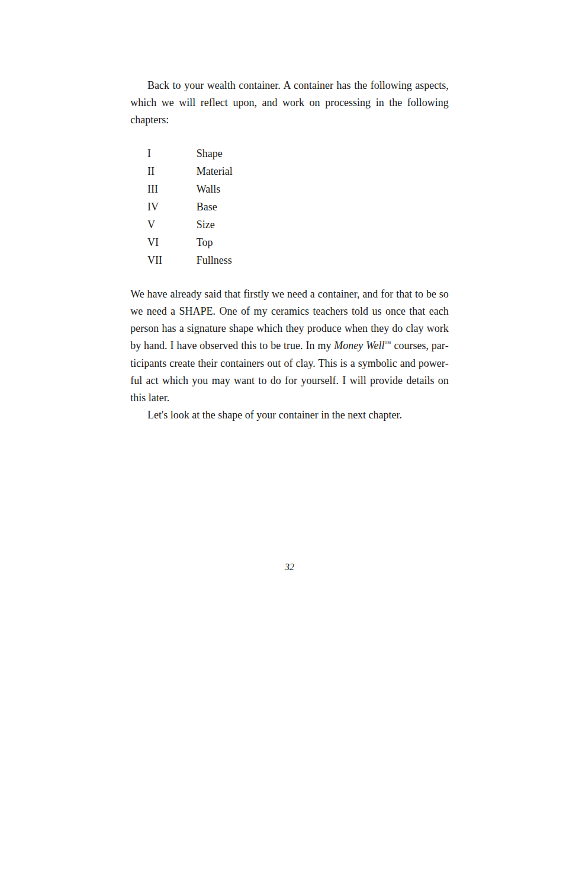Back to your wealth container. A container has the following aspects, which we will reflect upon, and work on processing in the following chapters:
| I | Shape |
| II | Material |
| III | Walls |
| IV | Base |
| V | Size |
| VI | Top |
| VII | Fullness |
We have already said that firstly we need a container, and for that to be so we need a SHAPE. One of my ceramics teachers told us once that each person has a signature shape which they produce when they do clay work by hand. I have observed this to be true. In my Money Well™ courses, participants create their containers out of clay. This is a symbolic and powerful act which you may want to do for yourself. I will provide details on this later.
Let's look at the shape of your container in the next chapter.
32